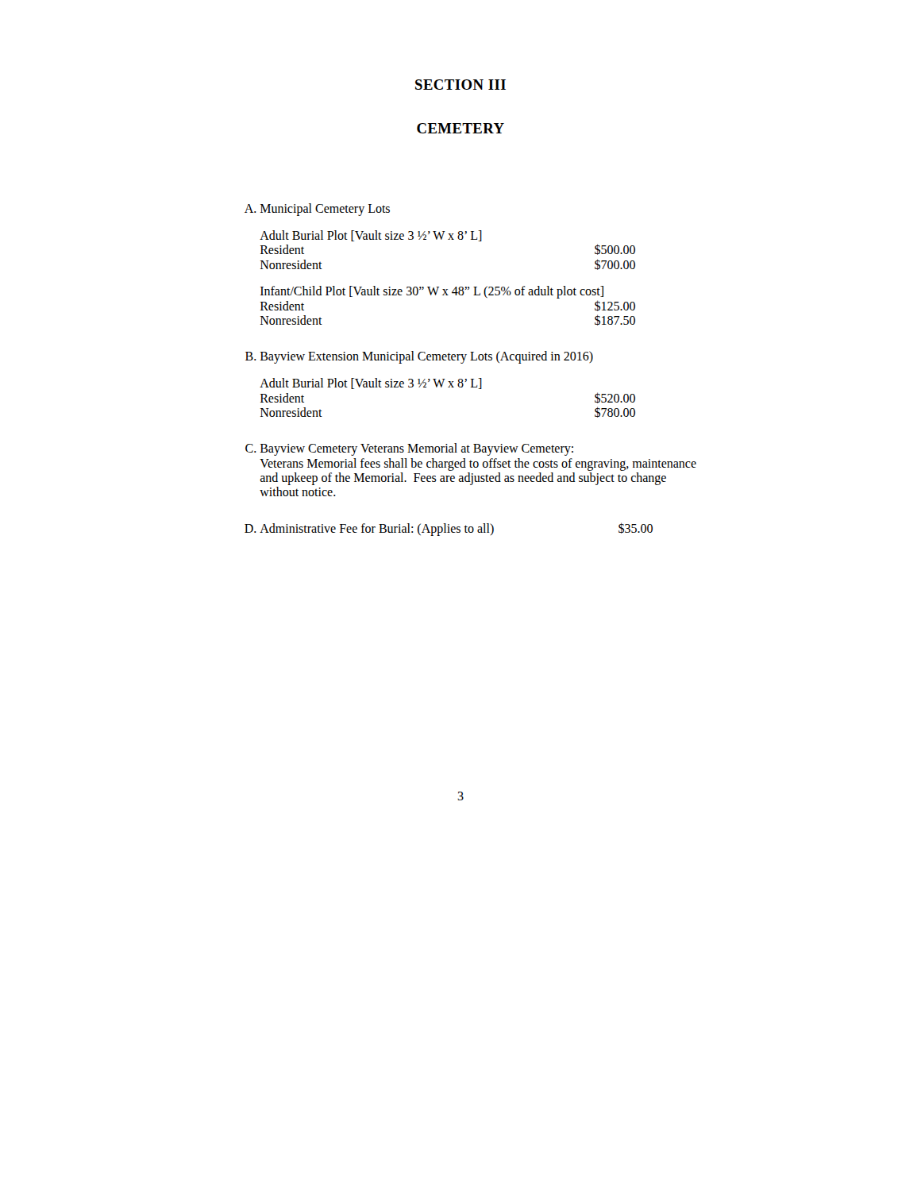SECTION III
CEMETERY
Municipal Cemetery Lots
| Adult Burial Plot [Vault size 3 ½’ W x 8’ L] |
| Resident | $500.00 |
| Nonresident | $700.00 |
| Infant/Child Plot [Vault size 30” W x 48” L (25% of adult plot cost] |
| Resident | $125.00 |
| Nonresident | $187.50 |
Bayview Extension Municipal Cemetery Lots (Acquired in 2016)
| Adult Burial Plot [Vault size 3 ½’ W x 8’ L] |
| Resident | $520.00 |
| Nonresident | $780.00 |
Bayview Cemetery Veterans Memorial at Bayview Cemetery:
Veterans Memorial fees shall be charged to offset the costs of engraving, maintenance and upkeep of the Memorial. Fees are adjusted as needed and subject to change without notice.
Administrative Fee for Burial: (Applies to all) $35.00
3